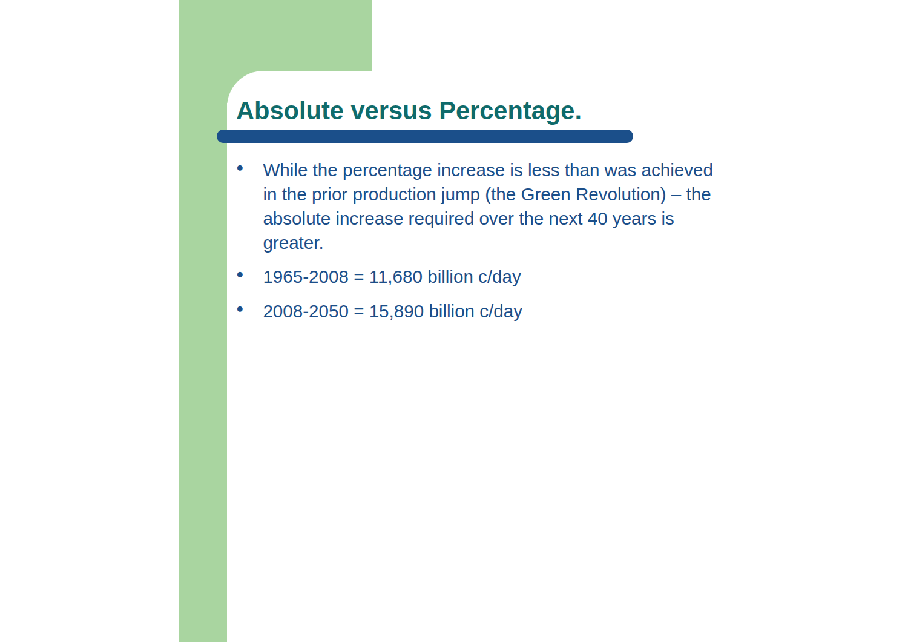Absolute versus Percentage.
While the percentage increase is less than was achieved in the prior production jump (the Green Revolution) – the absolute increase required over the next 40 years is greater.
1965-2008 = 11,680 billion c/day
2008-2050 = 15,890 billion c/day